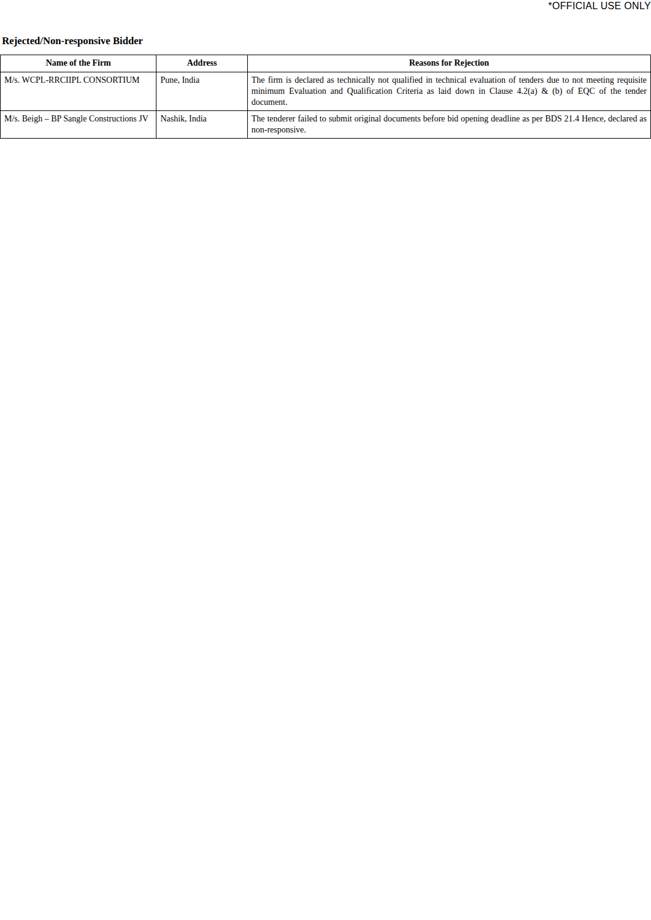*OFFICIAL USE ONLY
Rejected/Non-responsive Bidder
| Name of the Firm | Address | Reasons for Rejection |
| --- | --- | --- |
| M/s. WCPL-RRCIIPL CONSORTIUM | Pune, India | The firm is declared as technically not qualified in technical evaluation of tenders due to not meeting requisite minimum Evaluation and Qualification Criteria as laid down in Clause 4.2(a) & (b) of EQC of the tender document. |
| M/s. Beigh – BP Sangle Constructions JV | Nashik, India | The tenderer failed to submit original documents before bid opening deadline as per BDS 21.4 Hence, declared as non-responsive. |